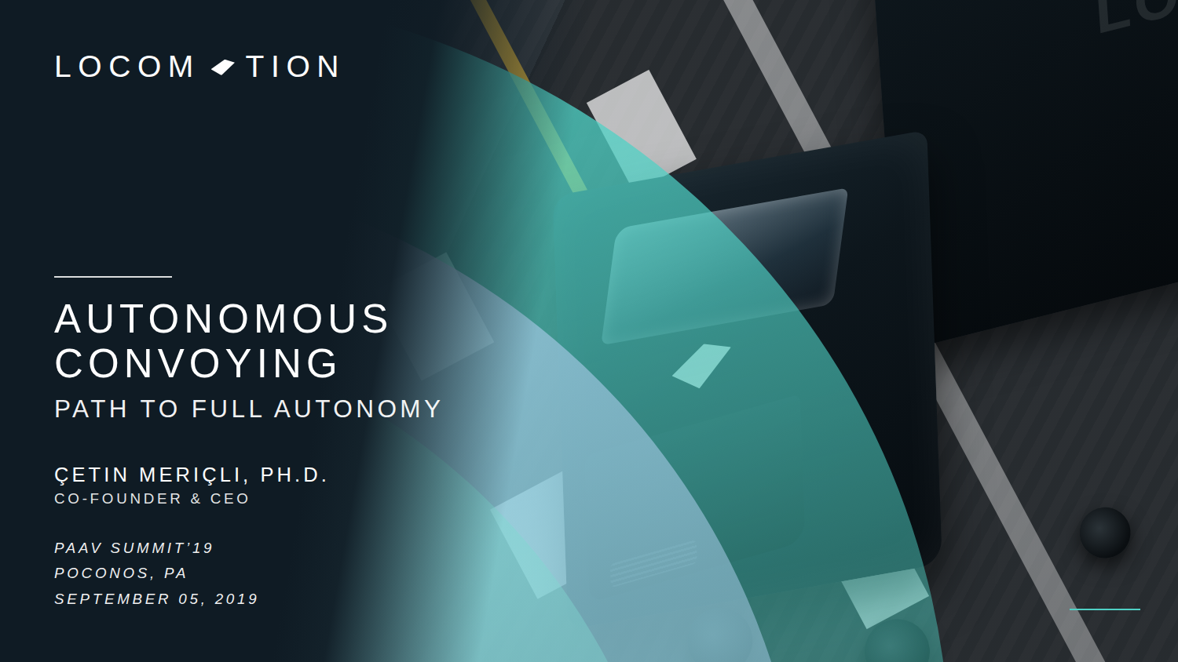LOCOM TION
Autonomous Convoying
Path to Full Autonomy
Çetin Meriçli, Ph.D.
Co-Founder & CEO
PAAV Summit’19
Poconos, PA
September 05, 2019